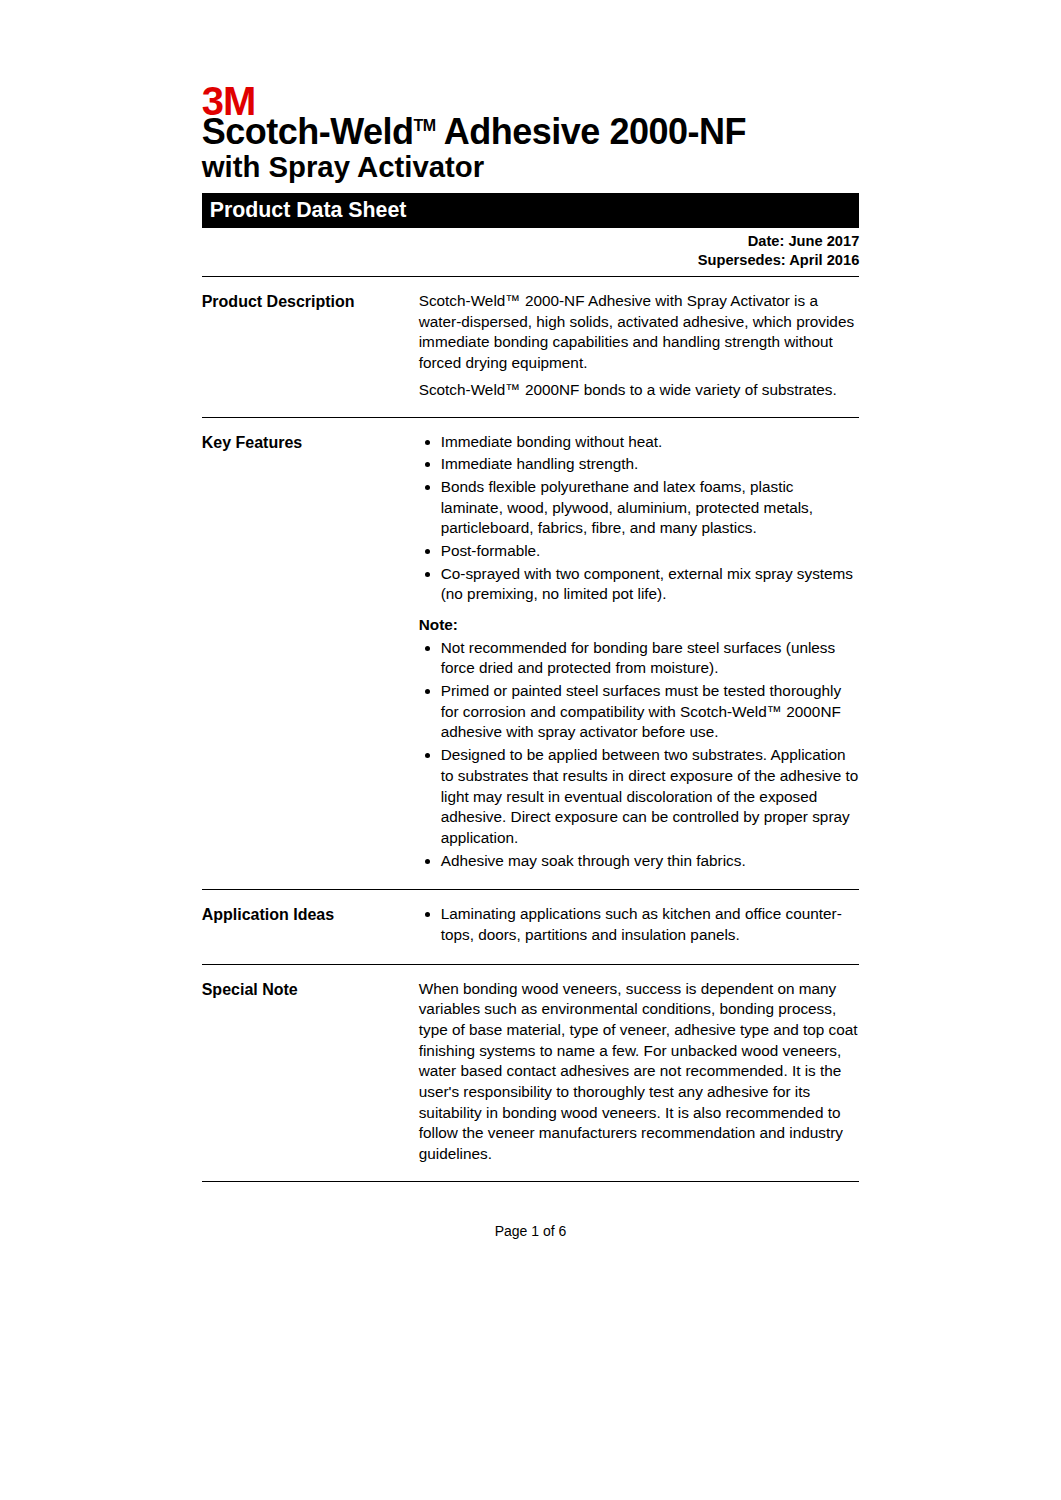3M
Scotch-WeldTM Adhesive 2000-NF
with Spray Activator
Product Data Sheet
Date: June 2017
Supersedes: April 2016
| Product Description | Scotch-Weld™ 2000-NF Adhesive with Spray Activator is a water-dispersed, high solids, activated adhesive, which provides immediate bonding capabilities and handling strength without forced drying equipment. Scotch-Weld™ 2000NF bonds to a wide variety of substrates. |
| Key Features | Immediate bonding without heat. Immediate handling strength. Bonds flexible polyurethane and latex foams, plastic laminate, wood, plywood, aluminium, protected metals, particleboard, fabrics, fibre, and many plastics. Post-formable. Co-sprayed with two component, external mix spray systems (no premixing, no limited pot life). Note: Not recommended for bonding bare steel surfaces (unless force dried and protected from moisture). Primed or painted steel surfaces must be tested thoroughly for corrosion and compatibility with Scotch-Weld™ 2000NF adhesive with spray activator before use. Designed to be applied between two substrates. Application to substrates that results in direct exposure of the adhesive to light may result in eventual discoloration of the exposed adhesive. Direct exposure can be controlled by proper spray application. Adhesive may soak through very thin fabrics. |
| Application Ideas | Laminating applications such as kitchen and office counter-tops, doors, partitions and insulation panels. |
| Special Note | When bonding wood veneers, success is dependent on many variables such as environmental conditions, bonding process, type of base material, type of veneer, adhesive type and top coat finishing systems to name a few. For unbacked wood veneers, water based contact adhesives are not recommended. It is the user's responsibility to thoroughly test any adhesive for its suitability in bonding wood veneers. It is also recommended to follow the veneer manufacturers recommendation and industry guidelines. |
Page 1 of 6